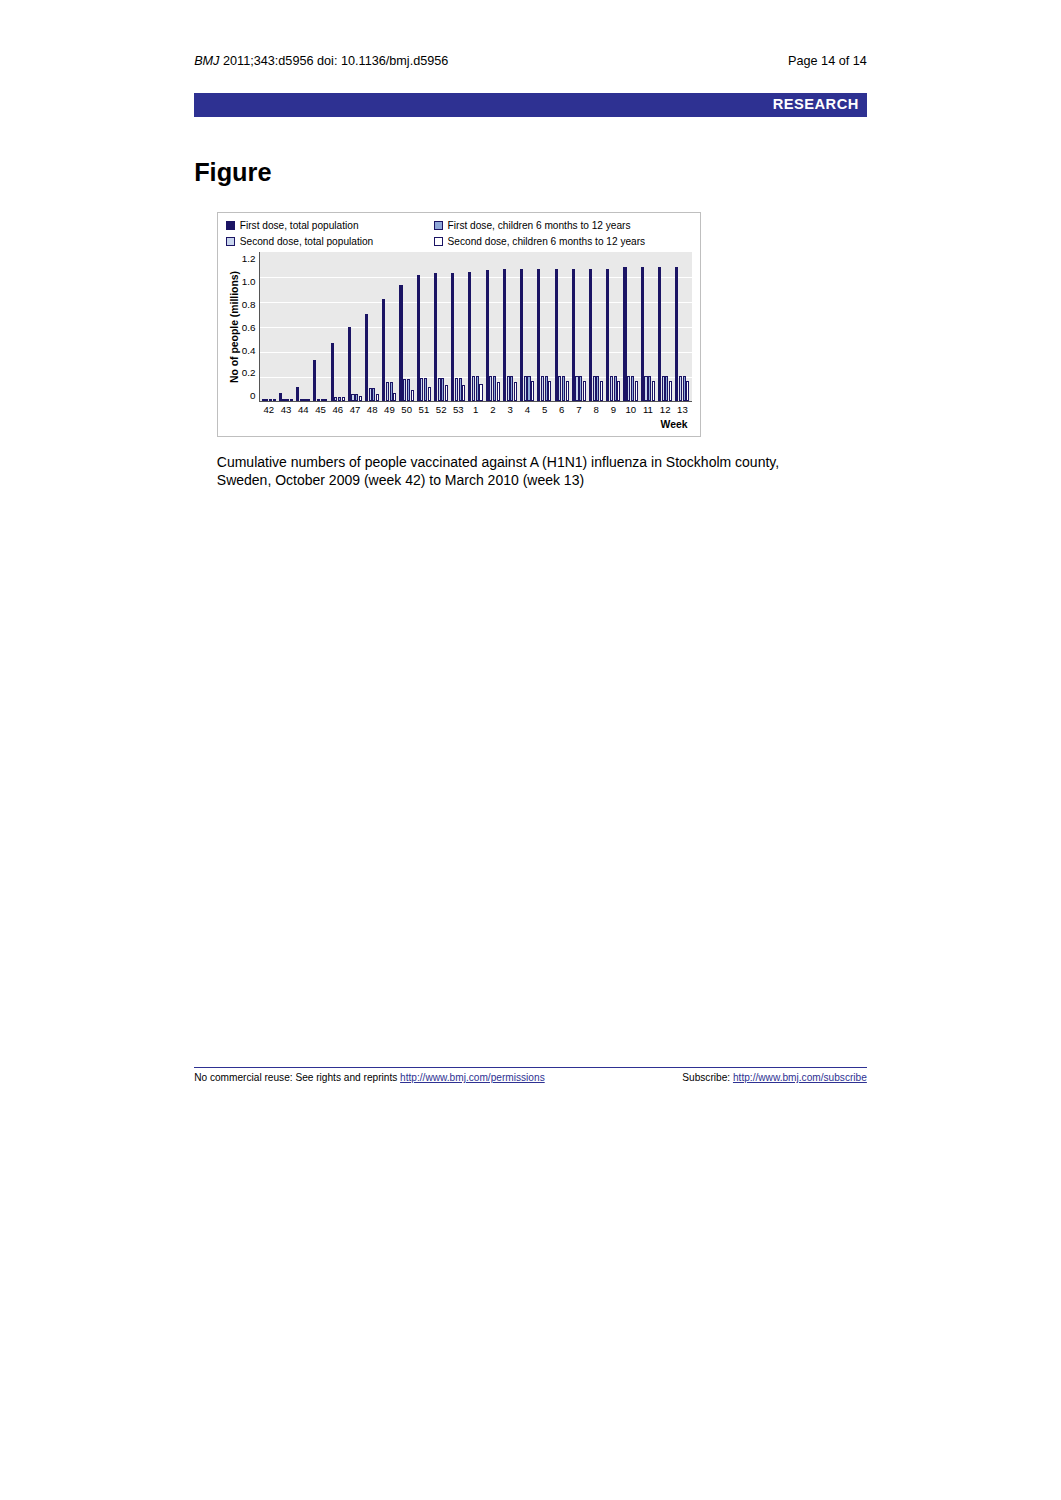BMJ 2011;343:d5956 doi: 10.1136/bmj.d5956
Page 14 of 14
RESEARCH
Figure
First dose, total population
First dose, children 6 months to 12 years
Second dose, total population
Second dose, children 6 months to 12 years
No of people (millions)
1.2
1.0
0.8
0.6
0.4
0.2
0
42434445464748495051525312345678910111213
Week
Cumulative numbers of people vaccinated against A (H1N1) influenza in Stockholm county, Sweden, October 2009 (week 42) to March 2010 (week 13)
No commercial reuse: See rights and reprints http://www.bmj.com/permissions
Subscribe: http://www.bmj.com/subscribe